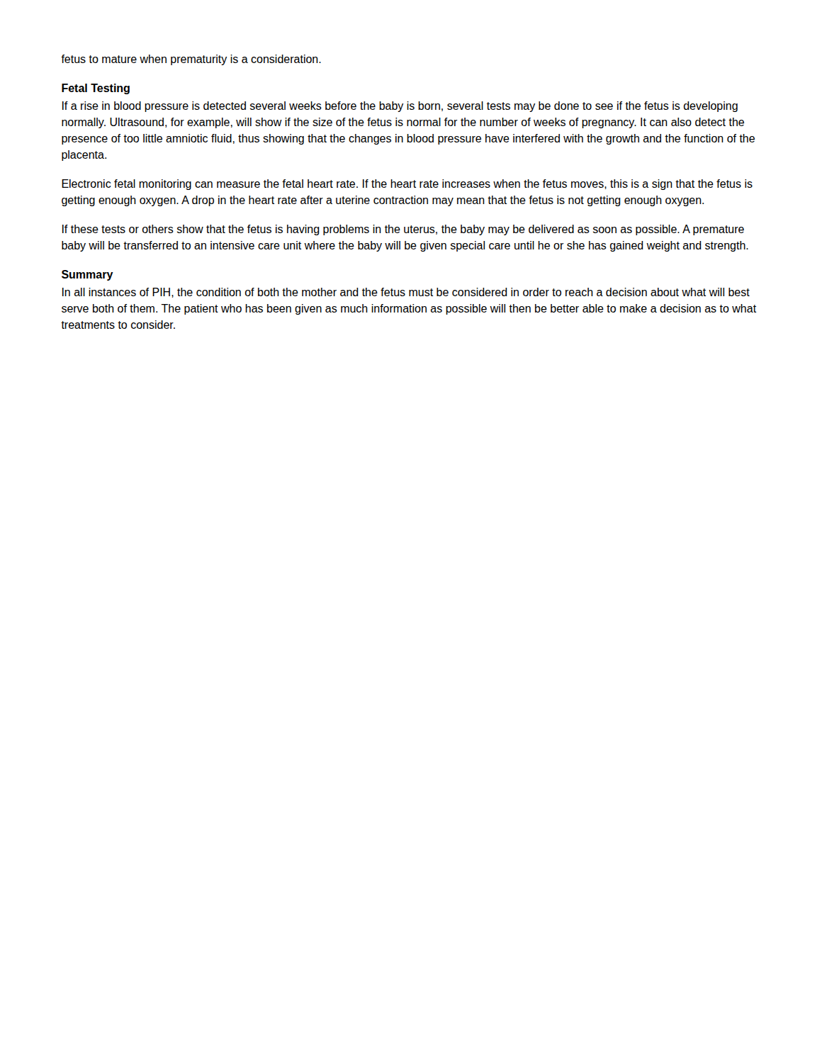fetus to mature when prematurity is a consideration.
Fetal Testing
If a rise in blood pressure is detected several weeks before the baby is born, several tests may be done to see if the fetus is developing normally. Ultrasound, for example, will show if the size of the fetus is normal for the number of weeks of pregnancy. It can also detect the presence of too little amniotic fluid, thus showing that the changes in blood pressure have interfered with the growth and the function of the placenta.
Electronic fetal monitoring can measure the fetal heart rate. If the heart rate increases when the fetus moves, this is a sign that the fetus is getting enough oxygen. A drop in the heart rate after a uterine contraction may mean that the fetus is not getting enough oxygen.
If these tests or others show that the fetus is having problems in the uterus, the baby may be delivered as soon as possible. A premature baby will be transferred to an intensive care unit where the baby will be given special care until he or she has gained weight and strength.
Summary
In all instances of PIH, the condition of both the mother and the fetus must be considered in order to reach a decision about what will best serve both of them. The patient who has been given as much information as possible will then be better able to make a decision as to what treatments to consider.